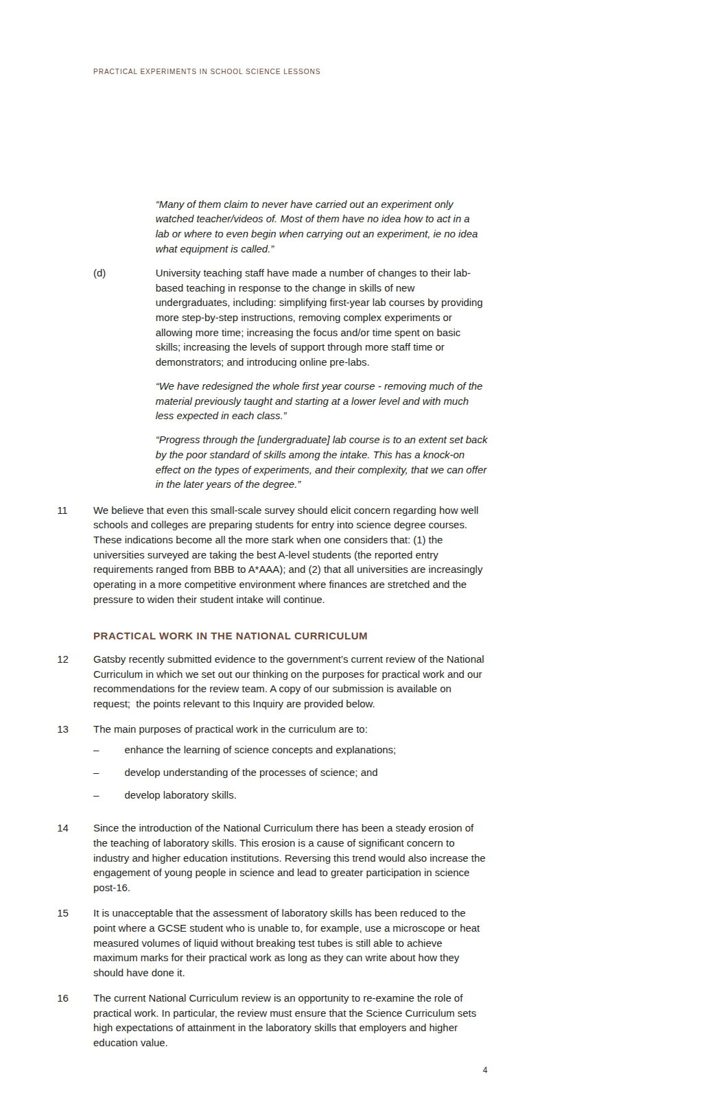Practical experiments in school science lessons
“Many of them claim to never have carried out an experiment only watched teacher/videos of. Most of them have no idea how to act in a lab or where to even begin when carrying out an experiment, ie no idea what equipment is called.”
(d)
University teaching staff have made a number of changes to their lab-based teaching in response to the change in skills of new undergraduates, including: simplifying first-year lab courses by providing more step-by-step instructions, removing complex experiments or allowing more time; increasing the focus and/or time spent on basic skills; increasing the levels of support through more staff time or demonstrators; and introducing online pre-labs.
“We have redesigned the whole first year course - removing much of the material previously taught and starting at a lower level and with much less expected in each class.”
“Progress through the [undergraduate] lab course is to an extent set back by the poor standard of skills among the intake. This has a knock-on effect on the types of experiments, and their complexity, that we can offer in the later years of the degree.”
11
We believe that even this small-scale survey should elicit concern regarding how well schools and colleges are preparing students for entry into science degree courses. These indications become all the more stark when one considers that: (1) the universities surveyed are taking the best A-level students (the reported entry requirements ranged from BBB to A*AAA); and (2) that all universities are increasingly operating in a more competitive environment where finances are stretched and the pressure to widen their student intake will continue.
Practical work in the National Curriculum
12
Gatsby recently submitted evidence to the government’s current review of the National Curriculum in which we set out our thinking on the purposes for practical work and our recommendations for the review team. A copy of our submission is available on request; the points relevant to this Inquiry are provided below.
13
The main purposes of practical work in the curriculum are to:
enhance the learning of science concepts and explanations;
develop understanding of the processes of science; and
develop laboratory skills.
14
Since the introduction of the National Curriculum there has been a steady erosion of the teaching of laboratory skills. This erosion is a cause of significant concern to industry and higher education institutions. Reversing this trend would also increase the engagement of young people in science and lead to greater participation in science post-16.
15
It is unacceptable that the assessment of laboratory skills has been reduced to the point where a GCSE student who is unable to, for example, use a microscope or heat measured volumes of liquid without breaking test tubes is still able to achieve maximum marks for their practical work as long as they can write about how they should have done it.
16
The current National Curriculum review is an opportunity to re-examine the role of practical work. In particular, the review must ensure that the Science Curriculum sets high expectations of attainment in the laboratory skills that employers and higher education value.
4